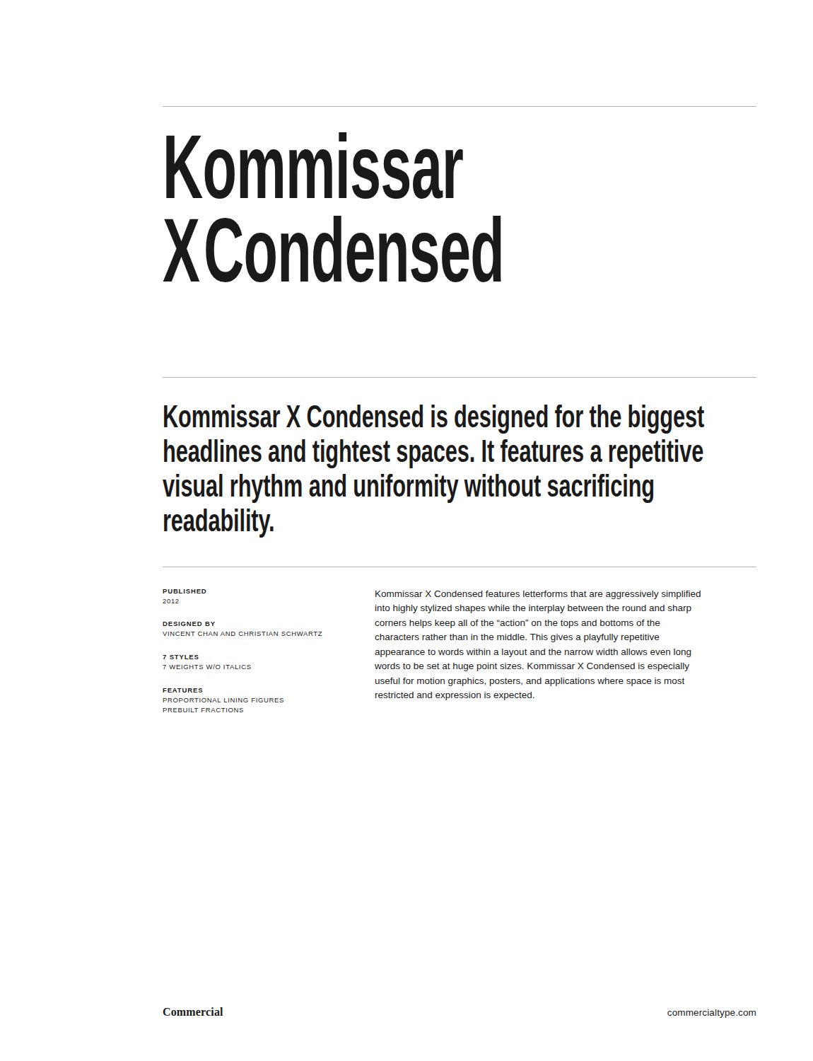Kommissar X Condensed
Kommissar X Condensed is designed for the biggest headlines and tightest spaces. It features a repetitive visual rhythm and uniformity without sacrificing readability.
Published
2012
Designed by
Vincent Chan and Christian Schwartz
7 Styles
7 weights w/o italics
Features
Proportional lining figures
Prebuilt fractions
Kommissar X Condensed features letterforms that are aggressively simplified into highly stylized shapes while the interplay between the round and sharp corners helps keep all of the “action” on the tops and bottoms of the characters rather than in the middle. This gives a playfully repetitive appearance to words within a layout and the narrow width allows even long words to be set at huge point sizes. Kommissar X Condensed is especially useful for motion graphics, posters, and applications where space is most restricted and expression is expected.
Commercial
commercialtype.com